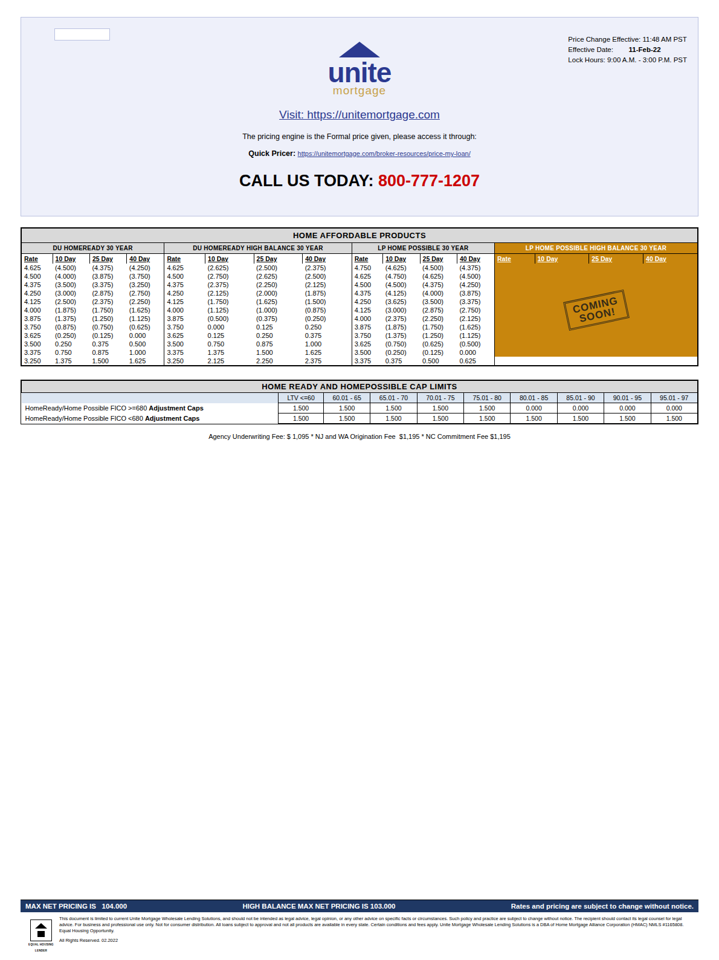Price Change Effective: 11:48 AM PST
Effective Date: 11-Feb-22
Lock Hours: 9:00 A.M. - 3:00 P.M. PST
unite
mortgage
Visit: https://unitemortgage.com
The pricing engine is the Formal price given, please access it through:
Quick Pricer: https://unitemortgage.com/broker-resources/price-my-loan/
CALL US TODAY: 800-777-1207
| HOME AFFORDABLE PRODUCTS |
| DU HOMEREADY 30 YEAR | DU HOMEREADY HIGH BALANCE 30 YEAR | LP HOME POSSIBLE 30 YEAR | LP HOME POSSIBLE HIGH BALANCE 30 YEAR | |
| Rate | 10 Day | 25 Day | 40 Day | Rate | 10 Day | 25 Day | 40 Day | Rate | 10 Day | 25 Day | 40 Day | Rate | 10 Day | 25 Day | 40 Day |
| 4.625 | (4.500) | (4.375) | (4.250) | 4.625 | (2.625) | (2.500) | (2.375) | 4.750 | (4.625) | (4.500) | (4.375) | COMING SOON! |
| 4.500 | (4.000) | (3.875) | (3.750) | 4.500 | (2.750) | (2.625) | (2.500) | 4.625 | (4.750) | (4.625) | (4.500) |
| 4.375 | (3.500) | (3.375) | (3.250) | 4.375 | (2.375) | (2.250) | (2.125) | 4.500 | (4.500) | (4.375) | (4.250) |
| 4.250 | (3.000) | (2.875) | (2.750) | 4.250 | (2.125) | (2.000) | (1.875) | 4.375 | (4.125) | (4.000) | (3.875) |
| 4.125 | (2.500) | (2.375) | (2.250) | 4.125 | (1.750) | (1.625) | (1.500) | 4.250 | (3.625) | (3.500) | (3.375) |
| 4.000 | (1.875) | (1.750) | (1.625) | 4.000 | (1.125) | (1.000) | (0.875) | 4.125 | (3.000) | (2.875) | (2.750) |
| 3.875 | (1.375) | (1.250) | (1.125) | 3.875 | (0.500) | (0.375) | (0.250) | 4.000 | (2.375) | (2.250) | (2.125) |
| 3.750 | (0.875) | (0.750) | (0.625) | 3.750 | 0.000 | 0.125 | 0.250 | 3.875 | (1.875) | (1.750) | (1.625) |
| 3.625 | (0.250) | (0.125) | 0.000 | 3.625 | 0.125 | 0.250 | 0.375 | 3.750 | (1.375) | (1.250) | (1.125) |
| 3.500 | 0.250 | 0.375 | 0.500 | 3.500 | 0.750 | 0.875 | 1.000 | 3.625 | (0.750) | (0.625) | (0.500) |
| 3.375 | 0.750 | 0.875 | 1.000 | 3.375 | 1.375 | 1.500 | 1.625 | 3.500 | (0.250) | (0.125) | 0.000 |
| 3.250 | 1.375 | 1.500 | 1.625 | 3.250 | 2.125 | 2.250 | 2.375 | 3.375 | 0.375 | 0.500 | 0.625 | |
| HOME READY AND HOMEPOSSIBLE CAP LIMITS |
| | LTV <=60 | 60.01 - 65 | 65.01 - 70 | 70.01 - 75 | 75.01 - 80 | 80.01 - 85 | 85.01 - 90 | 90.01 - 95 | 95.01 - 97 |
| HomeReady/Home Possible FICO >=680 Adjustment Caps | 1.500 | 1.500 | 1.500 | 1.500 | 1.500 | 0.000 | 0.000 | 0.000 | 0.000 |
| HomeReady/Home Possible FICO <680 Adjustment Caps | 1.500 | 1.500 | 1.500 | 1.500 | 1.500 | 1.500 | 1.500 | 1.500 | 1.500 |
Agency Underwriting Fee: $ 1,095 * NJ and WA Origination Fee $1,195 * NC Commitment Fee $1,195
MAX NET PRICING IS 104.000 HIGH BALANCE MAX NET PRICING IS 103.000 Rates and pricing are subject to change without notice.
EQUAL HOUSING
LENDER
This document is limited to current Unite Mortgage Wholesale Lending Solutions, and should not be intended as legal advice, legal opinion, or any other advice on specific facts or circumstances. Such policy and practice are subject to change without notice. The recipient should contact its legal counsel for legal advice. For business and professional use only. Not for consumer distribution. All loans subject to approval and not all products are available in every state. Certain conditions and fees apply. Unite Mortgage Wholesale Lending Solutions is a DBA of Home Mortgage Alliance Corporation (HMAC) NMLS #1165808. Equal Housing Opportunity.
All Rights Reserved. 02.2022